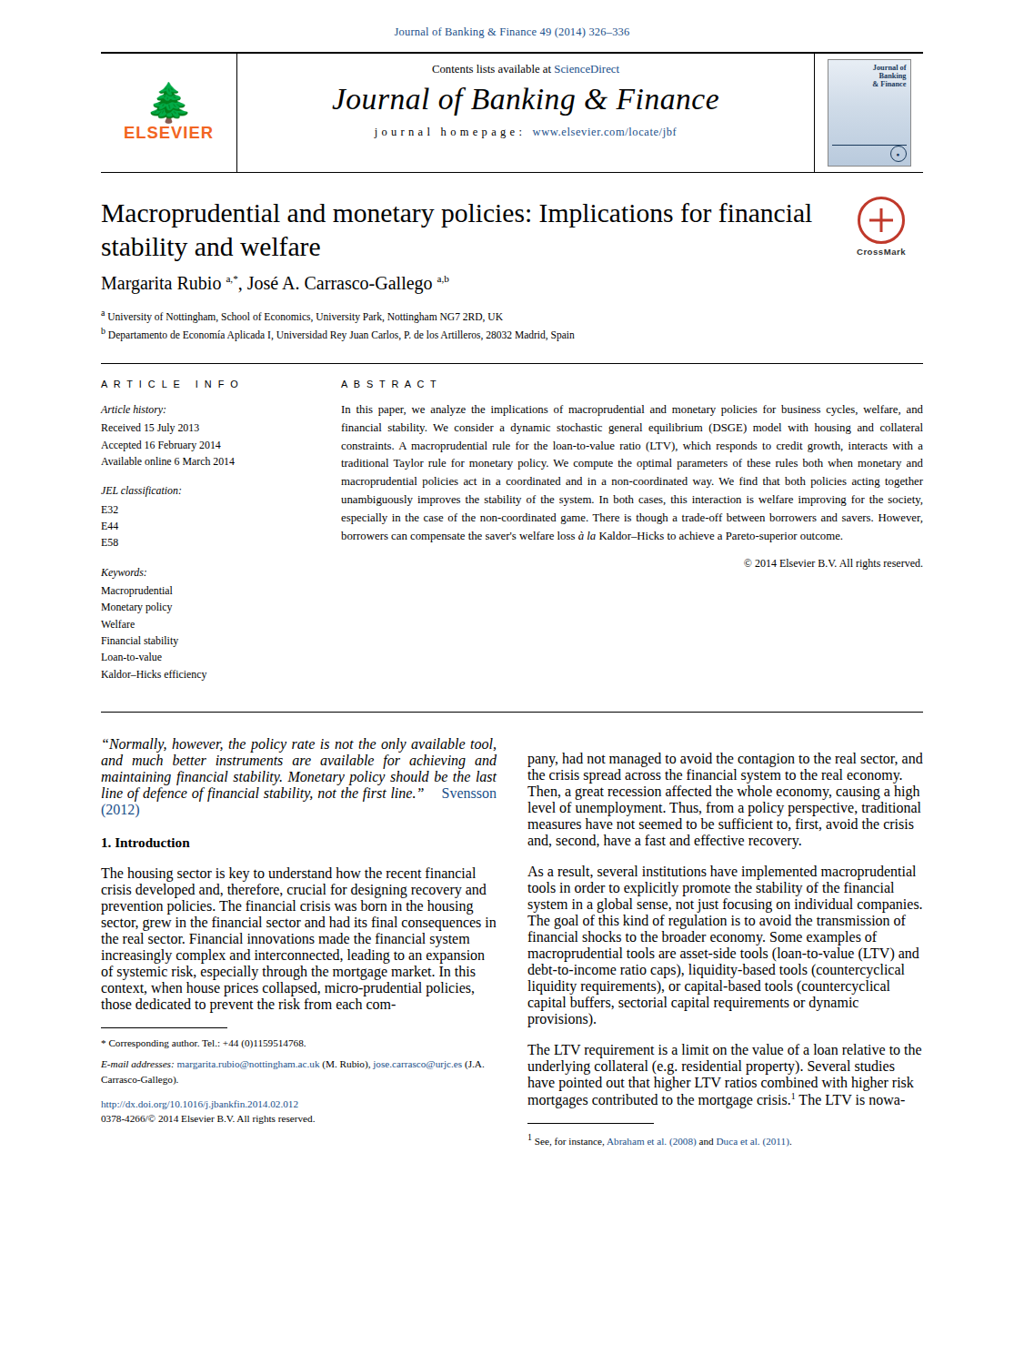Journal of Banking & Finance 49 (2014) 326–336
🌲
ELSEVIER
Contents lists available at ScienceDirect
Journal of Banking & Finance
j o u r n a l h o m e p a g e : www.elsevier.com/locate/jbf
Journal of
Banking
& Finance
●
Macroprudential and monetary policies: Implications for financial stability and welfare
CrossMark
Margarita Rubio a,*, José A. Carrasco-Gallego a,b
a University of Nottingham, School of Economics, University Park, Nottingham NG7 2RD, UK
b Departamento de Economía Aplicada I, Universidad Rey Juan Carlos, P. de los Artilleros, 28032 Madrid, Spain
A R T I C L E I N F O
Article history:
Received 15 July 2013
Accepted 16 February 2014
Available online 6 March 2014
JEL classification:
E32
E44
E58
Keywords:
Macroprudential
Monetary policy
Welfare
Financial stability
Loan-to-value
Kaldor–Hicks efficiency
A B S T R A C T
In this paper, we analyze the implications of macroprudential and monetary policies for business cycles, welfare, and financial stability. We consider a dynamic stochastic general equilibrium (DSGE) model with housing and collateral constraints. A macroprudential rule for the loan-to-value ratio (LTV), which responds to credit growth, interacts with a traditional Taylor rule for monetary policy. We compute the optimal parameters of these rules both when monetary and macroprudential policies act in a coordinated and in a non-coordinated way. We find that both policies acting together unambiguously improves the stability of the system. In both cases, this interaction is welfare improving for the society, especially in the case of the non-coordinated game. There is though a trade-off between borrowers and savers. However, borrowers can compensate the saver's welfare loss à la Kaldor–Hicks to achieve a Pareto-superior outcome.
© 2014 Elsevier B.V. All rights reserved.
“Normally, however, the policy rate is not the only available tool, and much better instruments are available for achieving and maintaining financial stability. Monetary policy should be the last line of defence of financial stability, not the first line.” Svensson (2012)
1. Introduction
The housing sector is key to understand how the recent financial crisis developed and, therefore, crucial for designing recovery and prevention policies. The financial crisis was born in the housing sector, grew in the financial sector and had its final consequences in the real sector. Financial innovations made the financial system increasingly complex and interconnected, leading to an expansion of systemic risk, especially through the mortgage market. In this context, when house prices collapsed, micro-prudential policies, those dedicated to prevent the risk from each com-
* Corresponding author. Tel.: +44 (0)1159514768.
E-mail addresses: margarita.rubio@nottingham.ac.uk (M. Rubio), jose.carrasco@urjc.es (J.A. Carrasco-Gallego).
http://dx.doi.org/10.1016/j.jbankfin.2014.02.012
0378-4266/© 2014 Elsevier B.V. All rights reserved.
pany, had not managed to avoid the contagion to the real sector, and the crisis spread across the financial system to the real economy. Then, a great recession affected the whole economy, causing a high level of unemployment. Thus, from a policy perspective, traditional measures have not seemed to be sufficient to, first, avoid the crisis and, second, have a fast and effective recovery.
As a result, several institutions have implemented macroprudential tools in order to explicitly promote the stability of the financial system in a global sense, not just focusing on individual companies. The goal of this kind of regulation is to avoid the transmission of financial shocks to the broader economy. Some examples of macroprudential tools are asset-side tools (loan-to-value (LTV) and debt-to-income ratio caps), liquidity-based tools (countercyclical liquidity requirements), or capital-based tools (countercyclical capital buffers, sectorial capital requirements or dynamic provisions).
The LTV requirement is a limit on the value of a loan relative to the underlying collateral (e.g. residential property). Several studies have pointed out that higher LTV ratios combined with higher risk mortgages contributed to the mortgage crisis.1 The LTV is nowa-
1 See, for instance, Abraham et al. (2008) and Duca et al. (2011).